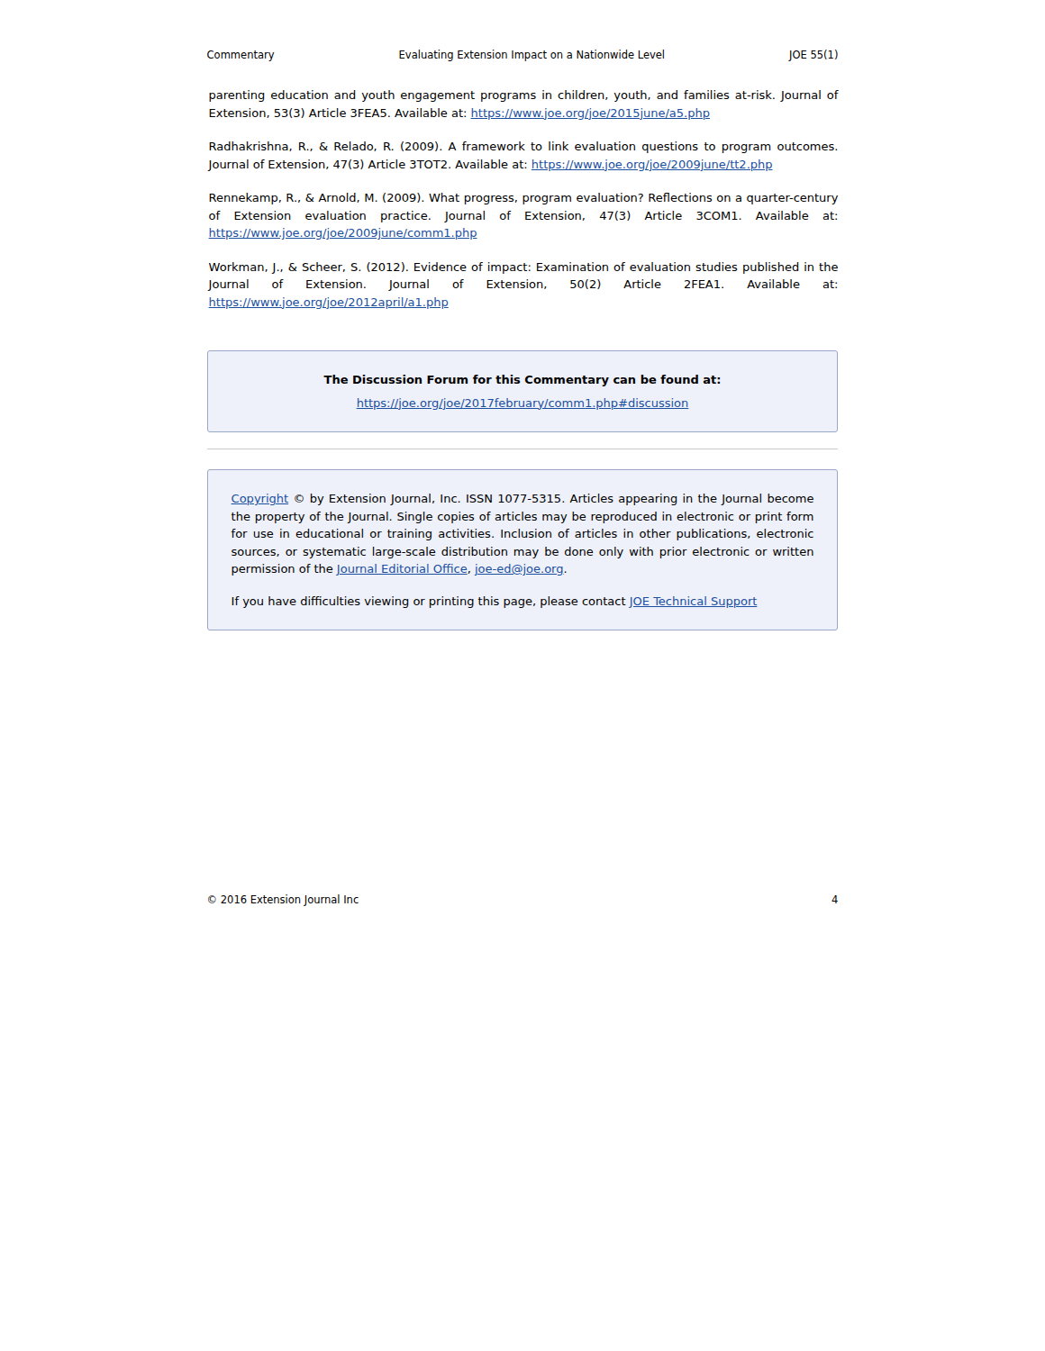Commentary
Evaluating Extension Impact on a Nationwide Level
JOE 55(1)
parenting education and youth engagement programs in children, youth, and families at-risk. Journal of Extension, 53(3) Article 3FEA5. Available at: https://www.joe.org/joe/2015june/a5.php
Radhakrishna, R., & Relado, R. (2009). A framework to link evaluation questions to program outcomes. Journal of Extension, 47(3) Article 3TOT2. Available at: https://www.joe.org/joe/2009june/tt2.php
Rennekamp, R., & Arnold, M. (2009). What progress, program evaluation? Reflections on a quarter-century of Extension evaluation practice. Journal of Extension, 47(3) Article 3COM1. Available at: https://www.joe.org/joe/2009june/comm1.php
Workman, J., & Scheer, S. (2012). Evidence of impact: Examination of evaluation studies published in the Journal of Extension. Journal of Extension, 50(2) Article 2FEA1. Available at: https://www.joe.org/joe/2012april/a1.php
The Discussion Forum for this Commentary can be found at:
https://joe.org/joe/2017february/comm1.php#discussion
Copyright © by Extension Journal, Inc. ISSN 1077-5315. Articles appearing in the Journal become the property of the Journal. Single copies of articles may be reproduced in electronic or print form for use in educational or training activities. Inclusion of articles in other publications, electronic sources, or systematic large-scale distribution may be done only with prior electronic or written permission of the Journal Editorial Office, joe-ed@joe.org.
If you have difficulties viewing or printing this page, please contact JOE Technical Support
© 2016 Extension Journal Inc
4